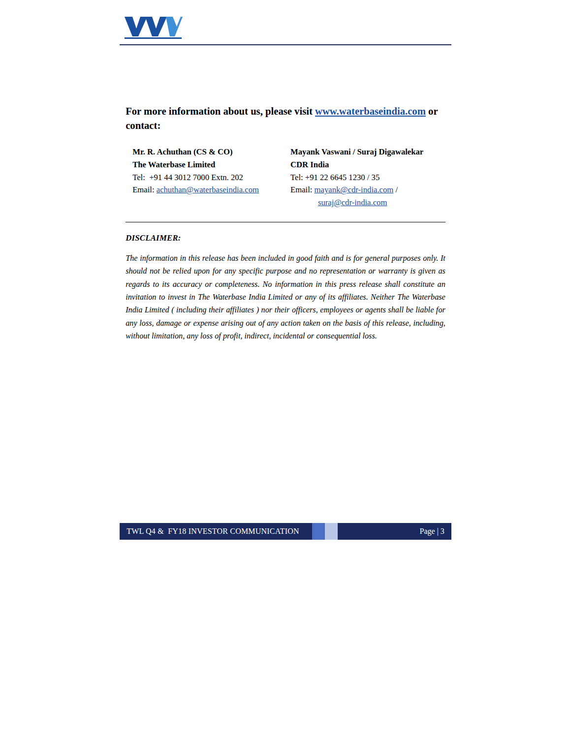For more information about us, please visit www.waterbaseindia.com or contact:
| Mr. R. Achuthan (CS & CO) | Mayank Vaswani / Suraj Digawalekar |
| The Waterbase Limited | CDR India |
| Tel: +91 44 3012 7000 Extn. 202 | Tel: +91 22 6645 1230 / 35 |
| Email: achuthan@waterbaseindia.com | Email: mayank@cdr-india.com / |
| | suraj@cdr-india.com |
DISCLAIMER:
The information in this release has been included in good faith and is for general purposes only. It should not be relied upon for any specific purpose and no representation or warranty is given as regards to its accuracy or completeness. No information in this press release shall constitute an invitation to invest in The Waterbase India Limited or any of its affiliates. Neither The Waterbase India Limited ( including their affiliates ) nor their officers, employees or agents shall be liable for any loss, damage or expense arising out of any action taken on the basis of this release, including, without limitation, any loss of profit, indirect, incidental or consequential loss.
TWL Q4 & FY18 INVESTOR COMMUNICATION
Page | 3